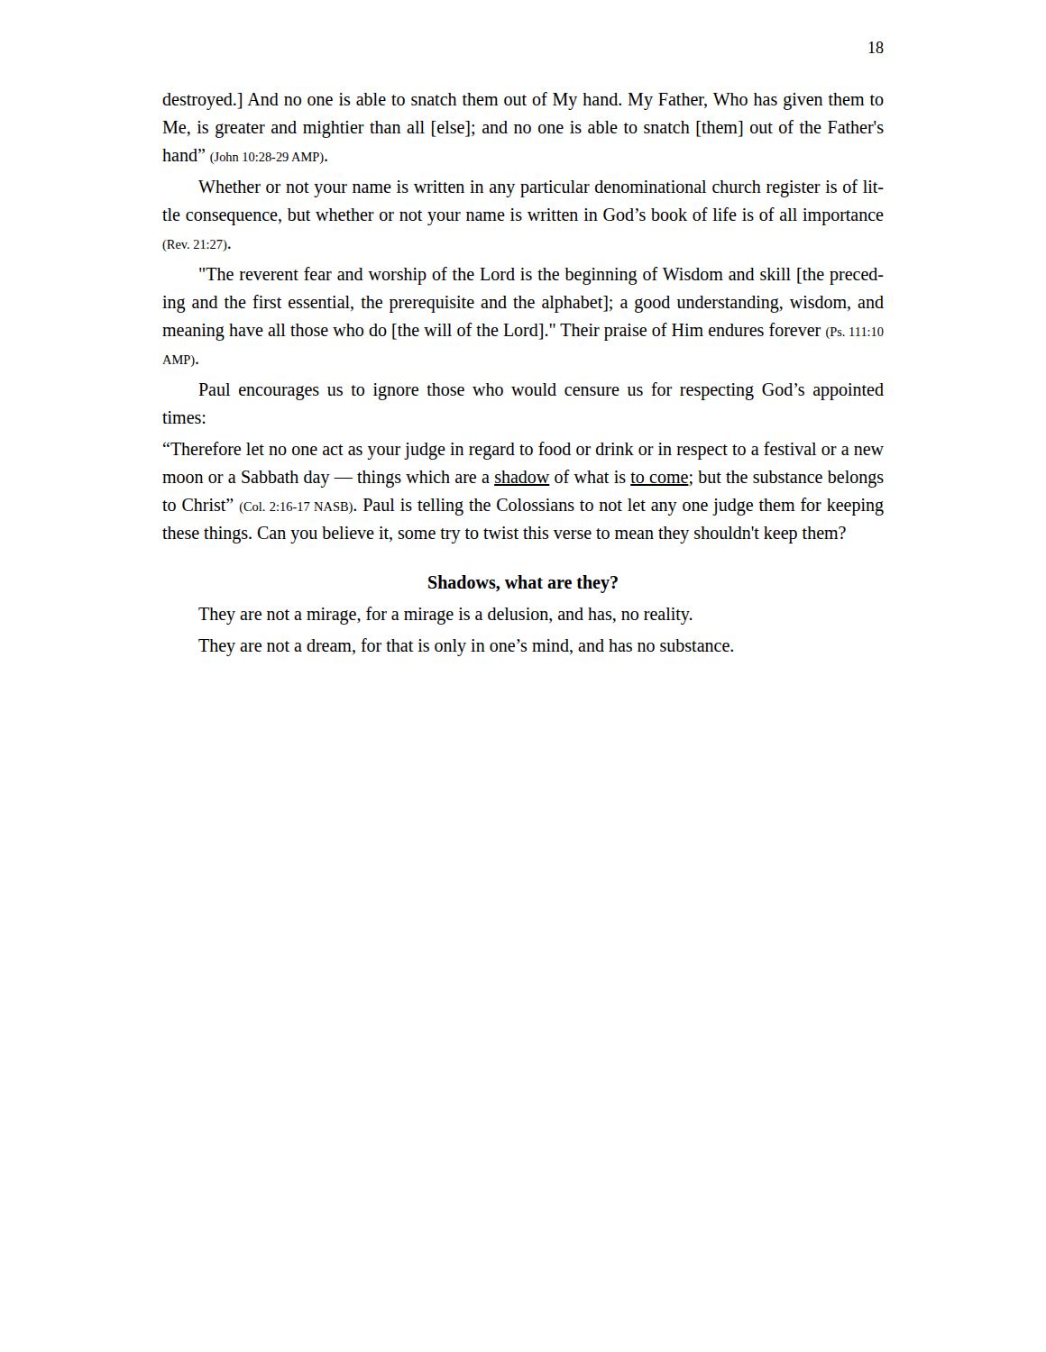18
destroyed.] And no one is able to snatch them out of My hand. My Father, Who has given them to Me, is greater and mightier than all [else]; and no one is able to snatch [them] out of the Father's hand” (John 10:28-29 AMP).
Whether or not your name is written in any particular denominational church register is of little consequence, but whether or not your name is written in God’s book of life is of all importance (Rev. 21:27).
"The reverent fear and worship of the Lord is the beginning of Wisdom and skill [the preceding and the first essential, the prerequisite and the alphabet]; a good understanding, wisdom, and meaning have all those who do [the will of the Lord]." Their praise of Him endures forever (Ps. 111:10 AMP).
Paul encourages us to ignore those who would censure us for respecting God’s appointed times:
“Therefore let no one act as your judge in regard to food or drink or in respect to a festival or a new moon or a Sabbath day — things which are a shadow of what is to come; but the substance belongs to Christ” (Col. 2:16-17 NASB). Paul is telling the Colossians to not let any one judge them for keeping these things. Can you believe it, some try to twist this verse to mean they shouldn't keep them?
Shadows, what are they?
They are not a mirage, for a mirage is a delusion, and has, no reality.
They are not a dream, for that is only in one’s mind, and has no substance.